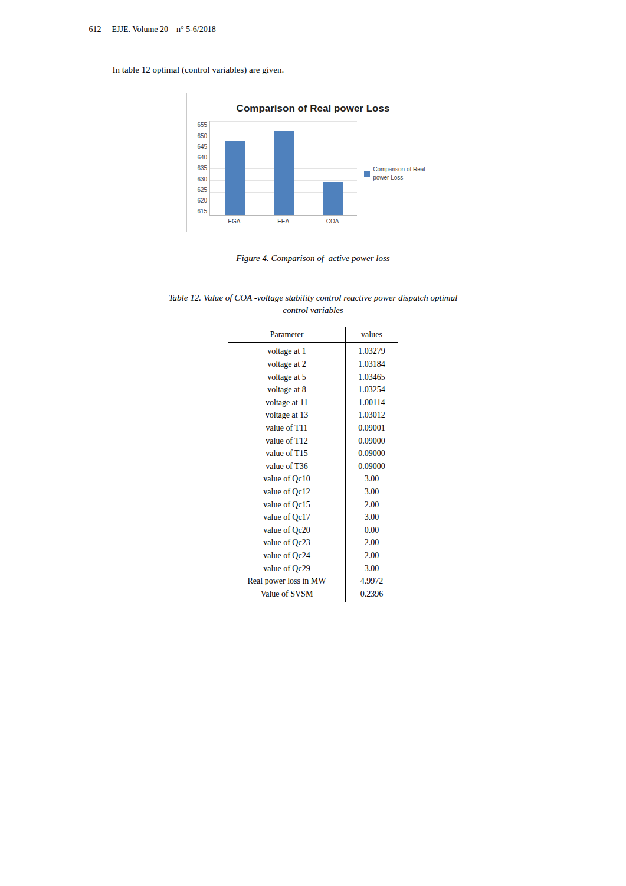612 EJJE. Volume 20 – n° 5-6/2018
In table 12 optimal (control variables) are given.
Comparison of Real power Loss
655 650 645 640 635 630 625 620 615
EGA EEA COA
Comparison of Real power Loss
Figure 4. Comparison of active power loss
Table 12. Value of COA -voltage stability control reactive power dispatch optimal
control variables
| Parameter | values |
| --- | --- |
| voltage at 1 | 1.03279 |
| voltage at 2 | 1.03184 |
| voltage at 5 | 1.03465 |
| voltage at 8 | 1.03254 |
| voltage at 11 | 1.00114 |
| voltage at 13 | 1.03012 |
| value of T11 | 0.09001 |
| value of T12 | 0.09000 |
| value of T15 | 0.09000 |
| value of T36 | 0.09000 |
| value of Qc10 | 3.00 |
| value of Qc12 | 3.00 |
| value of Qc15 | 2.00 |
| value of Qc17 | 3.00 |
| value of Qc20 | 0.00 |
| value of Qc23 | 2.00 |
| value of Qc24 | 2.00 |
| value of Qc29 | 3.00 |
| Real power loss in MW | 4.9972 |
| Value of SVSM | 0.2396 |